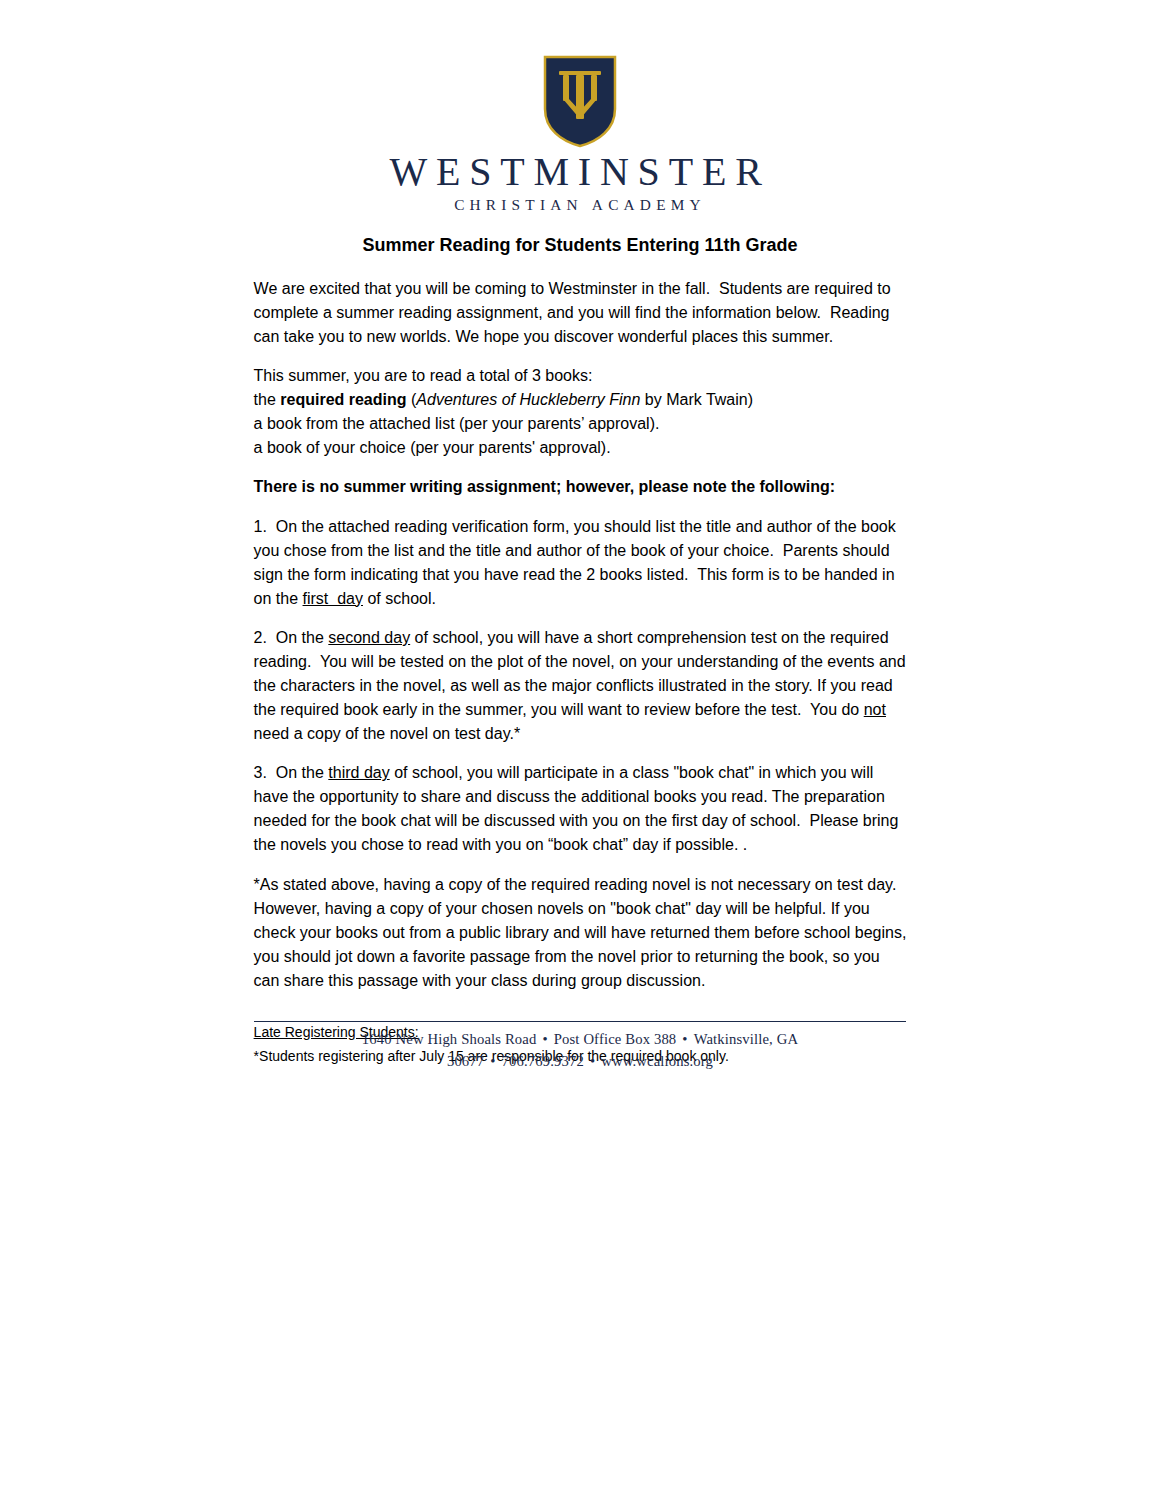WESTMINSTER
CHRISTIAN ACADEMY
Summer Reading for Students Entering 11th Grade
We are excited that you will be coming to Westminster in the fall. Students are required to complete a summer reading assignment, and you will find the information below. Reading can take you to new worlds. We hope you discover wonderful places this summer.
This summer, you are to read a total of 3 books:
the required reading (Adventures of Huckleberry Finn by Mark Twain)
a book from the attached list (per your parents’ approval).
a book of your choice (per your parents' approval).
There is no summer writing assignment; however, please note the following:
1. On the attached reading verification form, you should list the title and author of the book you chose from the list and the title and author of the book of your choice. Parents should sign the form indicating that you have read the 2 books listed. This form is to be handed in on the first day of school.
2. On the second day of school, you will have a short comprehension test on the required reading. You will be tested on the plot of the novel, on your understanding of the events and the characters in the novel, as well as the major conflicts illustrated in the story. If you read the required book early in the summer, you will want to review before the test. You do not need a copy of the novel on test day.*
3. On the third day of school, you will participate in a class "book chat" in which you will have the opportunity to share and discuss the additional books you read. The preparation needed for the book chat will be discussed with you on the first day of school. Please bring the novels you chose to read with you on “book chat” day if possible. .
*As stated above, having a copy of the required reading novel is not necessary on test day. However, having a copy of your chosen novels on "book chat" day will be helpful. If you check your books out from a public library and will have returned them before school begins, you should jot down a favorite passage from the novel prior to returning the book, so you can share this passage with your class during group discussion.
Late Registering Students:
*Students registering after July 15 are responsible for the required book only.
1640 New High Shoals Road•Post Office Box 388•Watkinsville, GA 30677•706.769.9372•www.wcalions.org